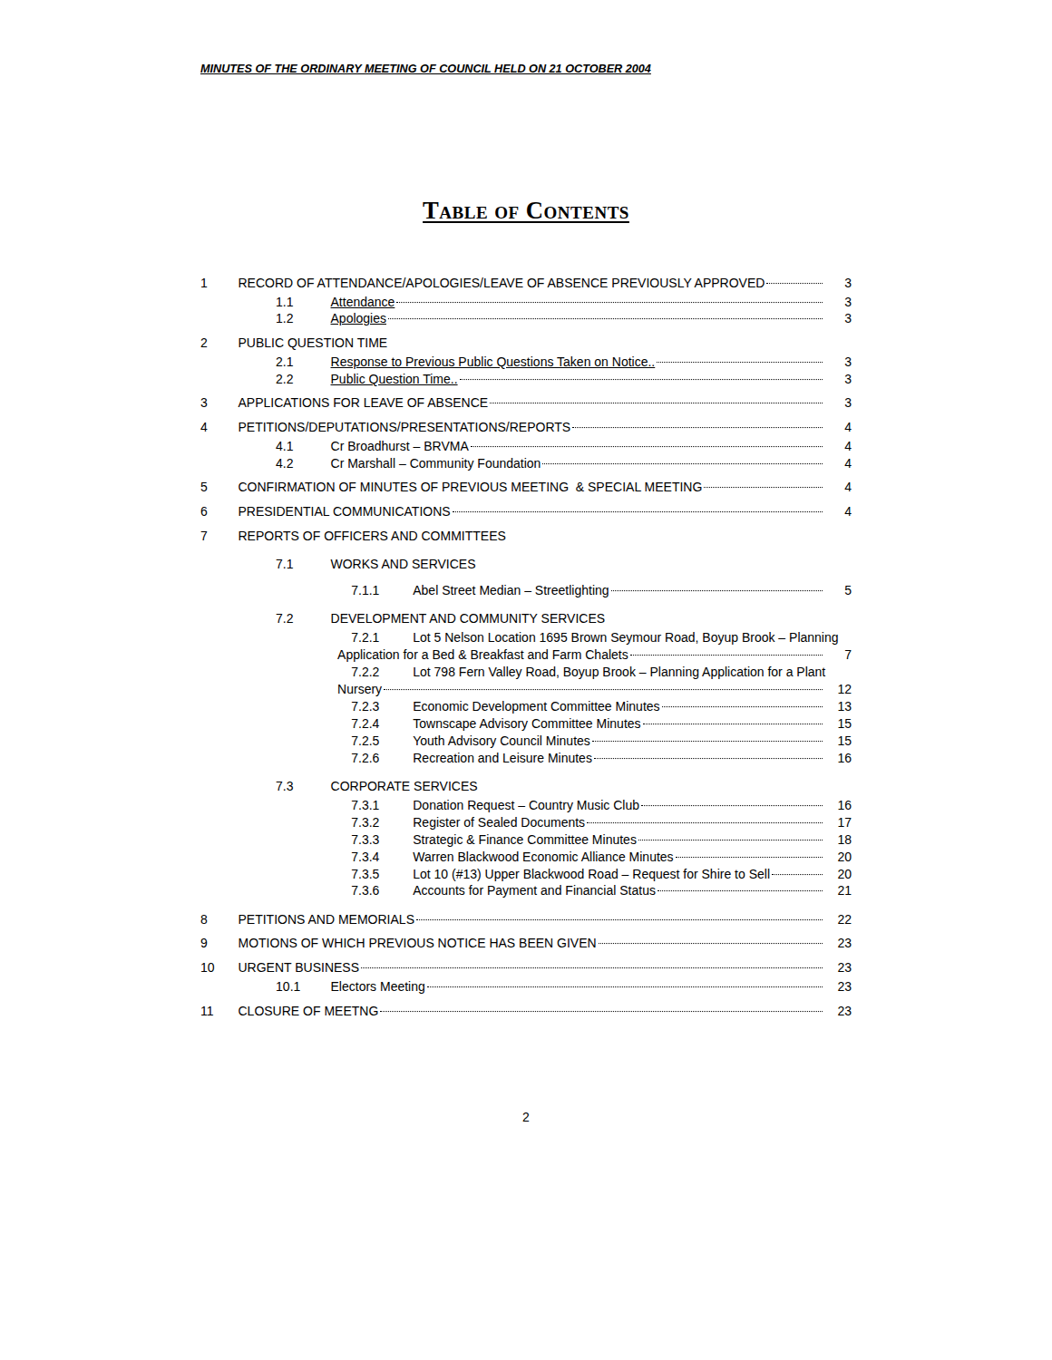MINUTES OF THE ORDINARY MEETING OF COUNCIL HELD ON 21 OCTOBER 2004
Table of Contents
1 RECORD OF ATTENDANCE/APOLOGIES/LEAVE OF ABSENCE PREVIOUSLY APPROVED 3
1.1 Attendance 3
1.2 Apologies 3
2 PUBLIC QUESTION TIME
2.1 Response to Previous Public Questions Taken on Notice.. 3
2.2 Public Question Time.. 3
3 APPLICATIONS FOR LEAVE OF ABSENCE 3
4 PETITIONS/DEPUTATIONS/PRESENTATIONS/REPORTS 4
4.1 Cr Broadhurst – BRVMA 4
4.2 Cr Marshall – Community Foundation 4
5 CONFIRMATION OF MINUTES OF PREVIOUS MEETING & SPECIAL MEETING 4
6 PRESIDENTIAL COMMUNICATIONS 4
7 REPORTS OF OFFICERS AND COMMITTEES
7.1 WORKS AND SERVICES
7.1.1 Abel Street Median – Streetlighting 5
7.2 DEVELOPMENT AND COMMUNITY SERVICES
7.2.1 Lot 5 Nelson Location 1695 Brown Seymour Road, Boyup Brook – Planning
Application for a Bed & Breakfast and Farm Chalets 7
7.2.2 Lot 798 Fern Valley Road, Boyup Brook – Planning Application for a Plant
Nursery 12
7.2.3 Economic Development Committee Minutes 13
7.2.4 Townscape Advisory Committee Minutes 15
7.2.5 Youth Advisory Council Minutes 15
7.2.6 Recreation and Leisure Minutes 16
7.3 CORPORATE SERVICES
7.3.1 Donation Request – Country Music Club 16
7.3.2 Register of Sealed Documents 17
7.3.3 Strategic & Finance Committee Minutes 18
7.3.4 Warren Blackwood Economic Alliance Minutes 20
7.3.5 Lot 10 (#13) Upper Blackwood Road – Request for Shire to Sell 20
7.3.6 Accounts for Payment and Financial Status 21
8 PETITIONS AND MEMORIALS 22
9 MOTIONS OF WHICH PREVIOUS NOTICE HAS BEEN GIVEN 23
10 URGENT BUSINESS 23
10.1 Electors Meeting 23
11 CLOSURE OF MEETNG 23
2